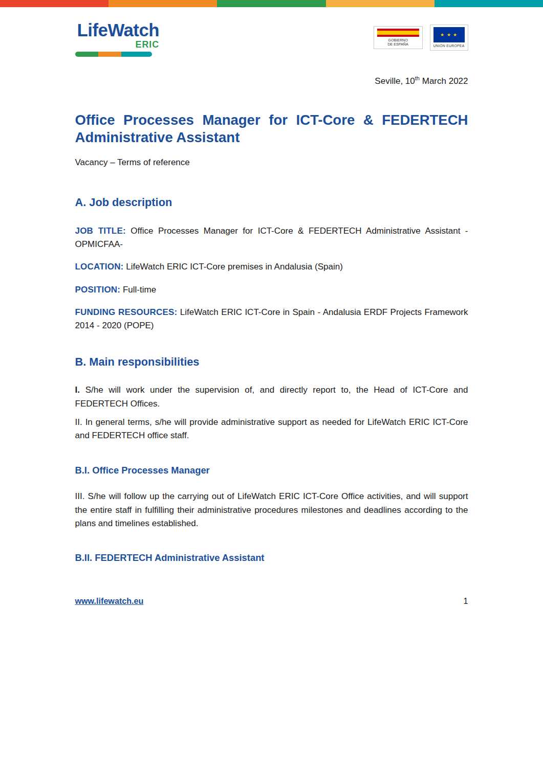Life Watch ERIC
GOBIERNO
DE ESPAÑA
★ ★ ★ Unión Europea
Seville, 10th March 2022
Office Processes Manager for ICT-Core & FEDERTECH Administrative Assistant
Vacancy – Terms of reference
A. Job description
JOB TITLE:
Office Processes Manager for ICT-Core & FEDERTECH Administrative Assistant -OPMICFAA-
LOCATION:
LifeWatch ERIC ICT-Core premises in Andalusia (Spain)
POSITION:
Full-time
FUNDING RESOURCES:
LifeWatch ERIC ICT-Core in Spain - Andalusia ERDF Projects Framework 2014 - 2020 (POPE)
B. Main responsibilities
I. S/he will work under the supervision of, and directly report to, the Head of ICT-Core and FEDERTECH Offices.
II. In general terms, s/he will provide administrative support as needed for LifeWatch ERIC ICT-Core and FEDERTECH office staff.
B.I. Office Processes Manager
III. S/he will follow up the carrying out of LifeWatch ERIC ICT-Core Office activities, and will support the entire staff in fulfilling their administrative procedures milestones and deadlines according to the plans and timelines established.
B.II. FEDERTECH Administrative Assistant
www.lifewatch.eu 1